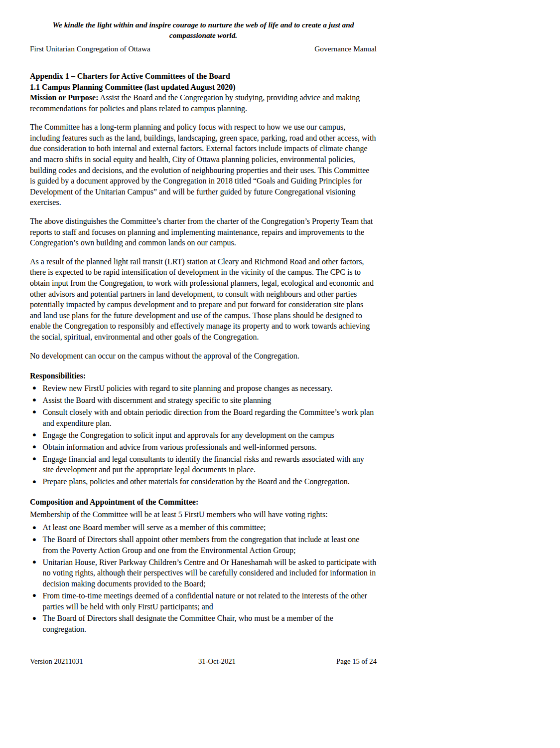We kindle the light within and inspire courage to nurture the web of life and to create a just and compassionate world.
First Unitarian Congregation of Ottawa Governance Manual
Appendix 1 – Charters for Active Committees of the Board
1.1 Campus Planning Committee (last updated August 2020)
Mission or Purpose: Assist the Board and the Congregation by studying, providing advice and making recommendations for policies and plans related to campus planning.
The Committee has a long-term planning and policy focus with respect to how we use our campus, including features such as the land, buildings, landscaping, green space, parking, road and other access, with due consideration to both internal and external factors. External factors include impacts of climate change and macro shifts in social equity and health, City of Ottawa planning policies, environmental policies, building codes and decisions, and the evolution of neighbouring properties and their uses. This Committee is guided by a document approved by the Congregation in 2018 titled “Goals and Guiding Principles for Development of the Unitarian Campus” and will be further guided by future Congregational visioning exercises.
The above distinguishes the Committee’s charter from the charter of the Congregation’s Property Team that reports to staff and focuses on planning and implementing maintenance, repairs and improvements to the Congregation’s own building and common lands on our campus.
As a result of the planned light rail transit (LRT) station at Cleary and Richmond Road and other factors, there is expected to be rapid intensification of development in the vicinity of the campus. The CPC is to obtain input from the Congregation, to work with professional planners, legal, ecological and economic and other advisors and potential partners in land development, to consult with neighbours and other parties potentially impacted by campus development and to prepare and put forward for consideration site plans and land use plans for the future development and use of the campus. Those plans should be designed to enable the Congregation to responsibly and effectively manage its property and to work towards achieving the social, spiritual, environmental and other goals of the Congregation.
No development can occur on the campus without the approval of the Congregation.
Responsibilities:
Review new FirstU policies with regard to site planning and propose changes as necessary.
Assist the Board with discernment and strategy specific to site planning
Consult closely with and obtain periodic direction from the Board regarding the Committee’s work plan and expenditure plan.
Engage the Congregation to solicit input and approvals for any development on the campus
Obtain information and advice from various professionals and well-informed persons.
Engage financial and legal consultants to identify the financial risks and rewards associated with any site development and put the appropriate legal documents in place.
Prepare plans, policies and other materials for consideration by the Board and the Congregation.
Composition and Appointment of the Committee:
Membership of the Committee will be at least 5 FirstU members who will have voting rights:
At least one Board member will serve as a member of this committee;
The Board of Directors shall appoint other members from the congregation that include at least one from the Poverty Action Group and one from the Environmental Action Group;
Unitarian House, River Parkway Children’s Centre and Or Haneshamah will be asked to participate with no voting rights, although their perspectives will be carefully considered and included for information in decision making documents provided to the Board;
From time-to-time meetings deemed of a confidential nature or not related to the interests of the other parties will be held with only FirstU participants; and
The Board of Directors shall designate the Committee Chair, who must be a member of the congregation.
Version 20211031 31-Oct-2021 Page 15 of 24